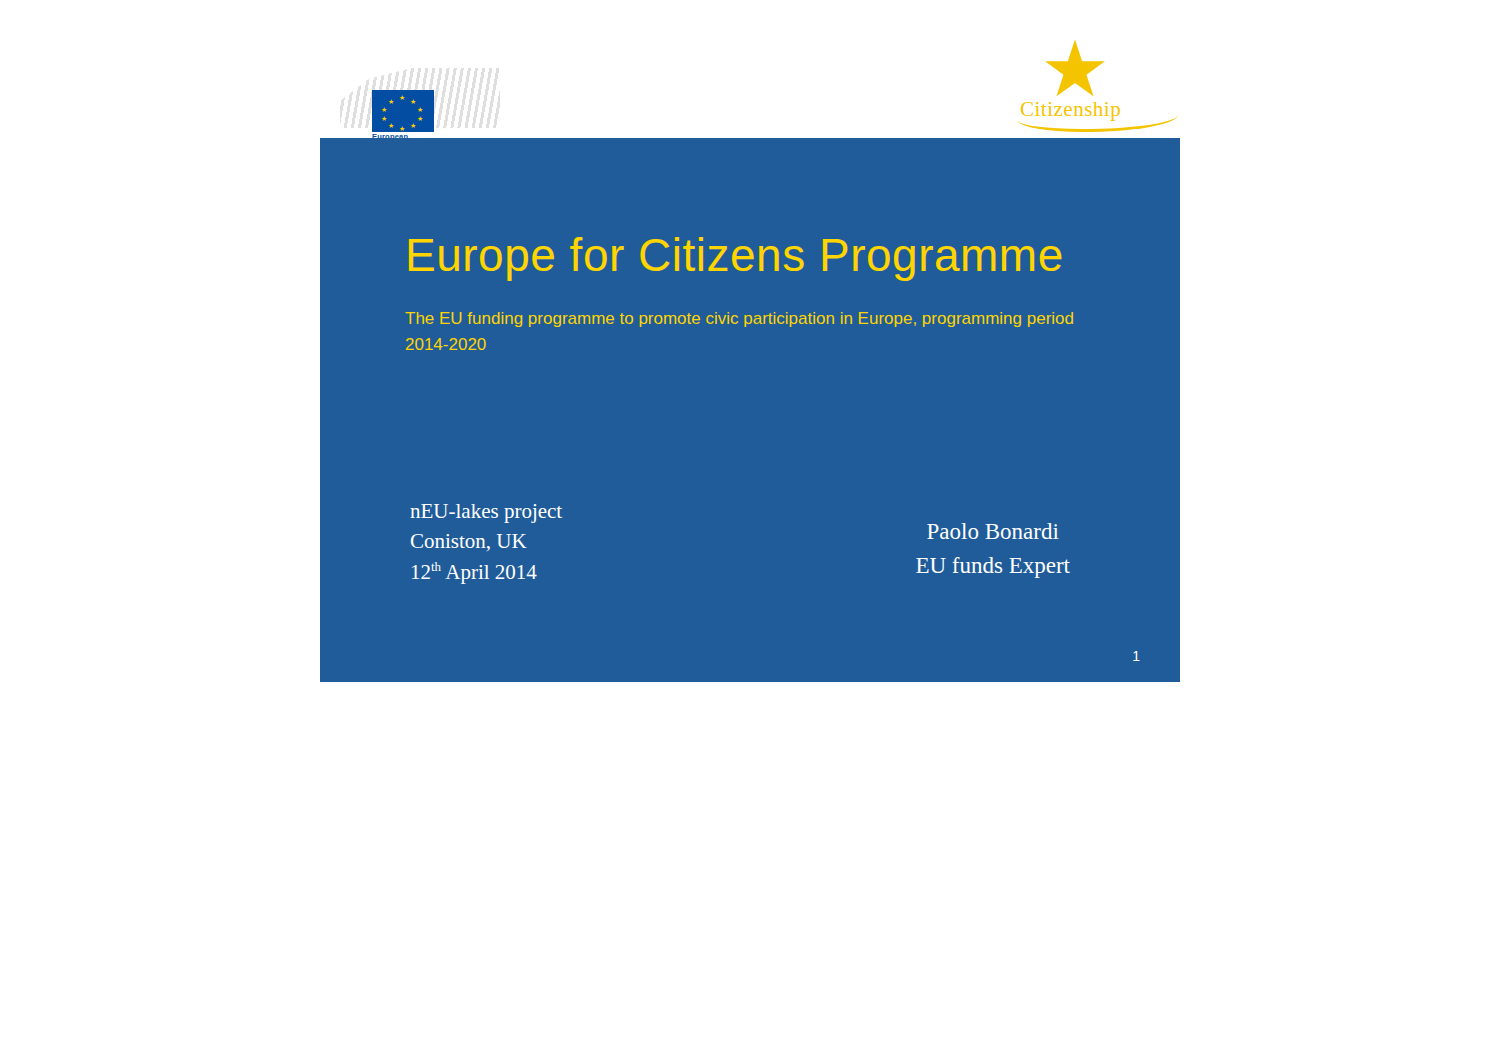★ ★ ★ ★ ★ ★ ★ ★ ★ ★
European
Commission
★
Citizenship
Europe for Citizens Programme
The EU funding programme to promote civic participation in Europe, programming period 2014-2020
nEU-lakes project
Coniston, UK
12th April 2014
Paolo Bonardi
EU funds Expert
1